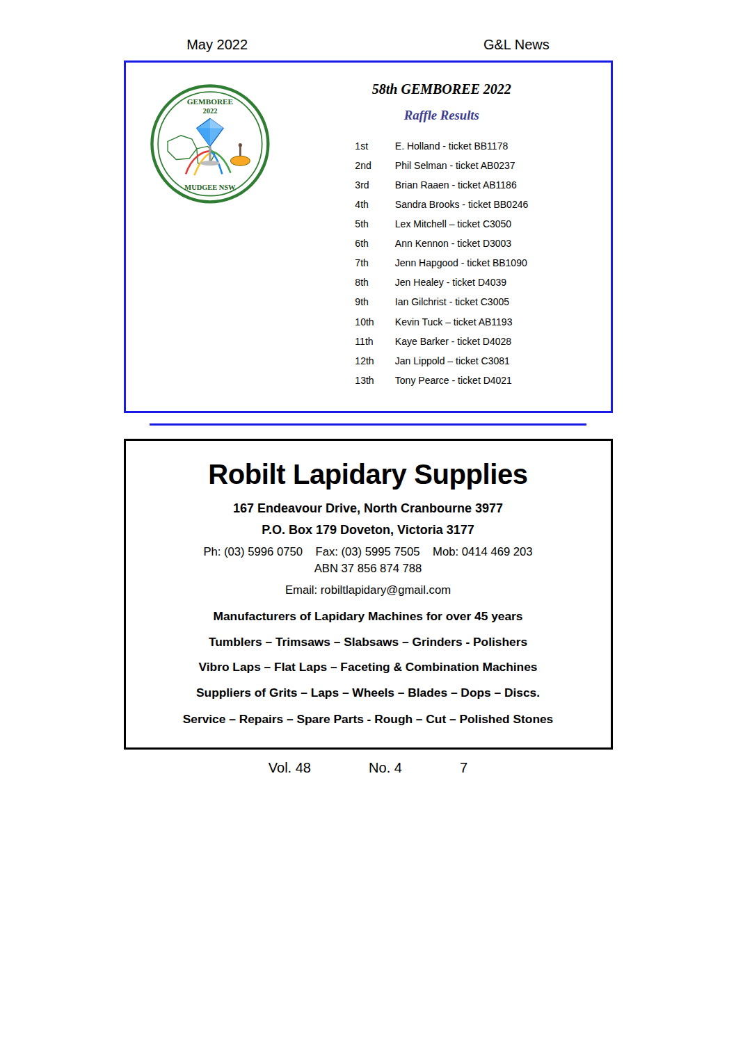May 2022
G&L News
GEMBOREE 2022 MUDGEE NSW
58th GEMBOREE 2022
Raffle Results
| 1st | E. Holland - ticket BB1178 |
| 2nd | Phil Selman - ticket AB0237 |
| 3rd | Brian Raaen - ticket AB1186 |
| 4th | Sandra Brooks - ticket BB0246 |
| 5th | Lex Mitchell – ticket C3050 |
| 6th | Ann Kennon - ticket D3003 |
| 7th | Jenn Hapgood - ticket BB1090 |
| 8th | Jen Healey - ticket D4039 |
| 9th | Ian Gilchrist - ticket C3005 |
| 10th | Kevin Tuck – ticket AB1193 |
| 11th | Kaye Barker - ticket D4028 |
| 12th | Jan Lippold – ticket C3081 |
| 13th | Tony Pearce - ticket D4021 |
Robilt Lapidary Supplies
167 Endeavour Drive, North Cranbourne 3977
P.O. Box 179 Doveton, Victoria 3177
Ph: (03) 5996 0750 Fax: (03) 5995 7505 Mob: 0414 469 203
ABN 37 856 874 788
Email: robiltlapidary@gmail.com
Manufacturers of Lapidary Machines for over 45 years
Tumblers – Trimsaws – Slabsaws – Grinders - Polishers
Vibro Laps – Flat Laps – Faceting & Combination Machines
Suppliers of Grits – Laps – Wheels – Blades – Dops – Discs.
Service – Repairs – Spare Parts - Rough – Cut – Polished Stones
Vol. 48 No. 4 7